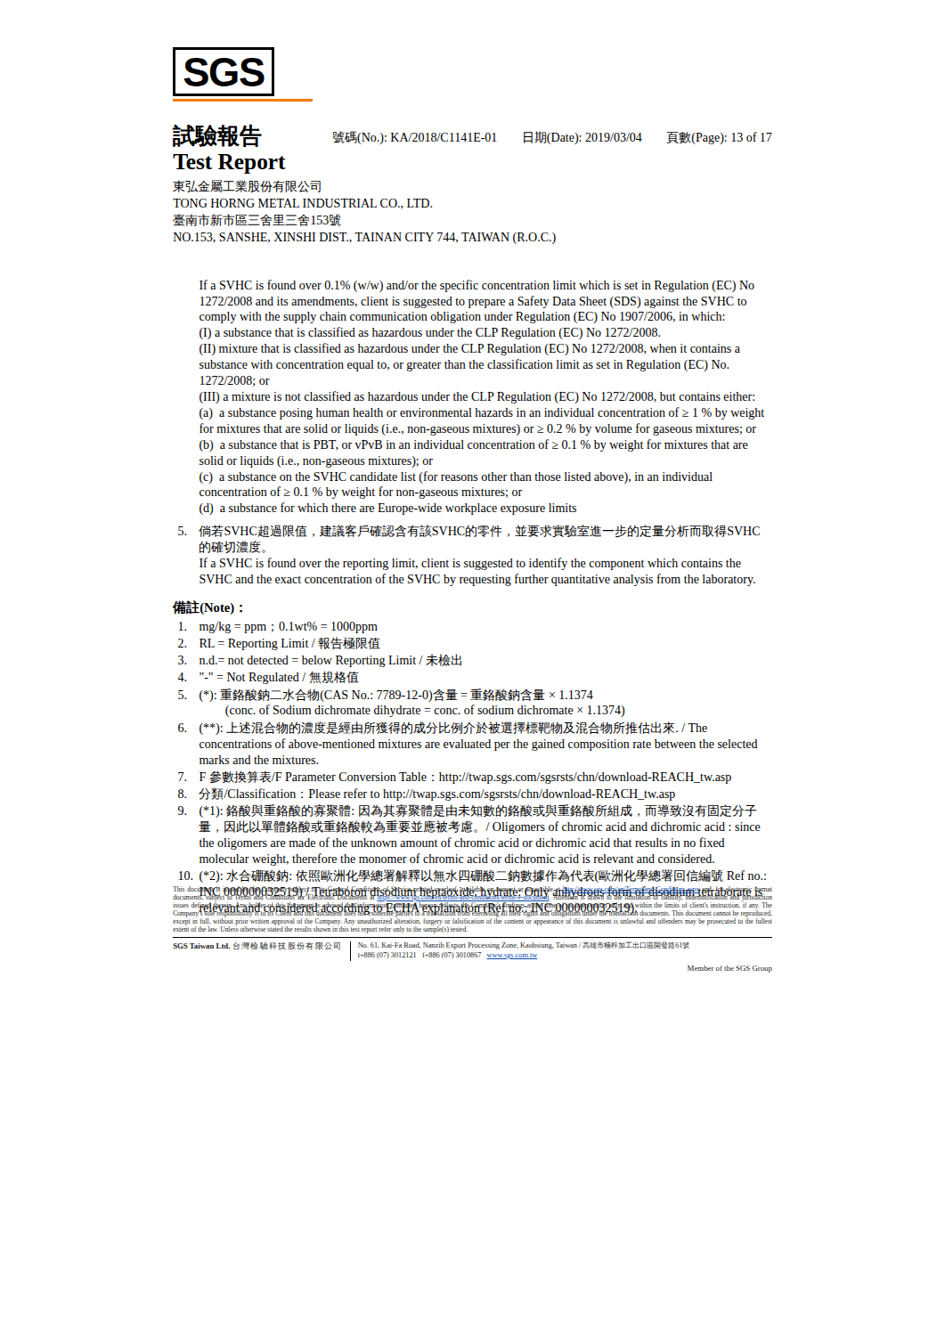SGS
試驗報告 Test Report
號碼(No.): KA/2018/C1141E-01 日期(Date): 2019/03/04 頁數(Page): 13 of 17
東弘金屬工業股份有限公司
TONG HORNG METAL INDUSTRIAL CO., LTD.
臺南市新市區三舍里三舍153號
NO.153, SANSHE, XINSHI DIST., TAINAN CITY 744, TAIWAN (R.O.C.)
If a SVHC is found over 0.1% (w/w) and/or the specific concentration limit which is set in Regulation (EC) No 1272/2008 and its amendments, client is suggested to prepare a Safety Data Sheet (SDS) against the SVHC to comply with the supply chain communication obligation under Regulation (EC) No 1907/2006, in which:
(I) a substance that is classified as hazardous under the CLP Regulation (EC) No 1272/2008.
(II) mixture that is classified as hazardous under the CLP Regulation (EC) No 1272/2008, when it contains a substance with concentration equal to, or greater than the classification limit as set in Regulation (EC) No. 1272/2008; or
(III) a mixture is not classified as hazardous under the CLP Regulation (EC) No 1272/2008, but contains either:
(a) a substance posing human health or environmental hazards in an individual concentration of ≥ 1 % by weight for mixtures that are solid or liquids (i.e., non-gaseous mixtures) or ≥ 0.2 % by volume for gaseous mixtures; or
(b) a substance that is PBT, or vPvB in an individual concentration of ≥ 0.1 % by weight for mixtures that are solid or liquids (i.e., non-gaseous mixtures); or
(c) a substance on the SVHC candidate list (for reasons other than those listed above), in an individual concentration of ≥ 0.1 % by weight for non-gaseous mixtures; or
(d) a substance for which there are Europe-wide workplace exposure limits
倘若SVHC超過限值，建議客戶確認含有該SVHC的零件，並要求實驗室進一步的定量分析而取得SVHC的確切濃度。
If a SVHC is found over the reporting limit, client is suggested to identify the component which contains the SVHC and the exact concentration of the SVHC by requesting further quantitative analysis from the laboratory.
備註(Note)：
mg/kg = ppm；0.1wt% = 1000ppm
RL = Reporting Limit / 報告極限值
n.d.= not detected = below Reporting Limit / 未檢出
"-" = Not Regulated / 無規格值
(*): 重鉻酸鈉二水合物(CAS No.: 7789-12-0)含量 = 重鉻酸鈉含量 × 1.1374
(conc. of Sodium dichromate dihydrate = conc. of sodium dichromate × 1.1374)
(**): 上述混合物的濃度是經由所獲得的成分比例介於被選擇標靶物及混合物所推估出來. / The concentrations of above-mentioned mixtures are evaluated per the gained composition rate between the selected marks and the mixtures.
F 參數換算表/F Parameter Conversion Table：http://twap.sgs.com/sgsrsts/chn/download-REACH_tw.asp
分類/Classification：Please refer to http://twap.sgs.com/sgsrsts/chn/download-REACH_tw.asp
(*1): 鉻酸與重鉻酸的寡聚體: 因為其寡聚體是由未知數的鉻酸或與重鉻酸所組成，而導致沒有固定分子量，因此以單體鉻酸或重鉻酸較為重要並應被考慮。/ Oligomers of chromic acid and dichromic acid : since the oligomers are made of the unknown amount of chromic acid or dichromic acid that results in no fixed molecular weight, therefore the monomer of chromic acid or dichromic acid is relevant and considered.
(*2): 水合硼酸鈉: 依照歐洲化學總署解釋以無水四硼酸二鈉數據作為代表(歐洲化學總署回信編號 Ref no.: INC 000000032519) / Tetraboron disodium heptaoxide, hydrate: Only anhydrous form of disodium tetraborate is relevant and considered according to ECHA explanation (Ref no.: INC 000000032519).
This document is issued by the Company subject to its General Conditions of Service printed overleaf, available on request or accessible at http://www.sgs.com/en/Terms-and-Conditions.aspx and, for electronic format documents, subject to Terms and Conditions for Electronic Documents at https://www.sgs.com/en/terms-and-conditions/terms-e-document. Attention is drawn to the limitation of liability, indemnification and jurisdiction issues defined therein. Any holder of this document is advised that information contained hereon reflects the Company's findings at the time of its intervention only and within the limits of client's instruction, if any. The Company's sole responsibility is to its Client and this document does not exonerate parties to a transaction from exercising all their rights and obligations under the transaction documents. This document cannot be reproduced, except in full, without prior written approval of the Company. Any unauthorized alteration, forgery or falsification of the content or appearance of this document is unlawful and offenders may be prosecuted to the fullest extent of the law. Unless otherwise stated the results shown in this test report refer only to the sample(s) tested.
SGS Taiwan Ltd. 台灣檢驗科技股份有限公司
No. 61, Kai-Fa Road, Nanzih Export Processing Zone, Kaohsiung, Taiwan / 高雄市楠梓加工出口區開發路61號
t+886 (07) 3012121 f+886 (07) 3010867 www.sgs.com.tw
Member of the SGS Group